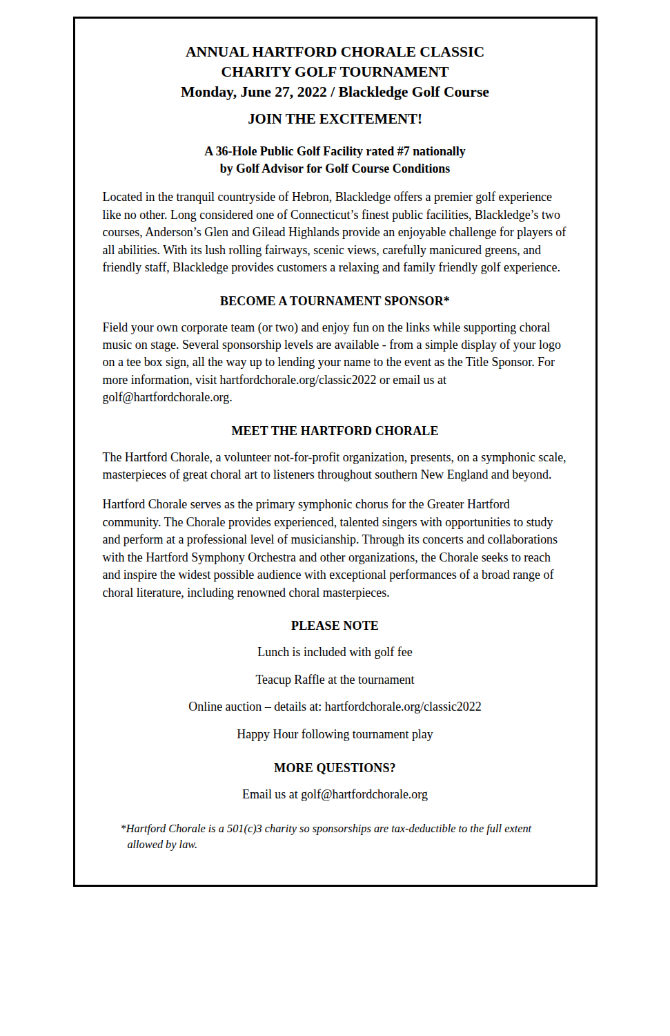ANNUAL HARTFORD CHORALE CLASSIC
CHARITY GOLF TOURNAMENT
Monday, June 27, 2022 / Blackledge Golf Course
JOIN THE EXCITEMENT!
A 36-Hole Public Golf Facility rated #7 nationally
by Golf Advisor for Golf Course Conditions
Located in the tranquil countryside of Hebron, Blackledge offers a premier golf experience like no other. Long considered one of Connecticut’s finest public facilities, Blackledge’s two courses, Anderson’s Glen and Gilead Highlands provide an enjoyable challenge for players of all abilities. With its lush rolling fairways, scenic views, carefully manicured greens, and friendly staff, Blackledge provides customers a relaxing and family friendly golf experience.
BECOME A TOURNAMENT SPONSOR*
Field your own corporate team (or two) and enjoy fun on the links while supporting choral music on stage. Several sponsorship levels are available - from a simple display of your logo on a tee box sign, all the way up to lending your name to the event as the Title Sponsor. For more information, visit hartfordchorale.org/classic2022 or email us at golf@hartfordchorale.org.
MEET THE HARTFORD CHORALE
The Hartford Chorale, a volunteer not-for-profit organization, presents, on a symphonic scale, masterpieces of great choral art to listeners throughout southern New England and beyond.
Hartford Chorale serves as the primary symphonic chorus for the Greater Hartford community. The Chorale provides experienced, talented singers with opportunities to study and perform at a professional level of musicianship. Through its concerts and collaborations with the Hartford Symphony Orchestra and other organizations, the Chorale seeks to reach and inspire the widest possible audience with exceptional performances of a broad range of choral literature, including renowned choral masterpieces.
PLEASE NOTE
Lunch is included with golf fee
Teacup Raffle at the tournament
Online auction – details at: hartfordchorale.org/classic2022
Happy Hour following tournament play
MORE QUESTIONS?
Email us at golf@hartfordchorale.org
*Hartford Chorale is a 501(c)3 charity so sponsorships are tax-deductible to the full extent allowed by law.